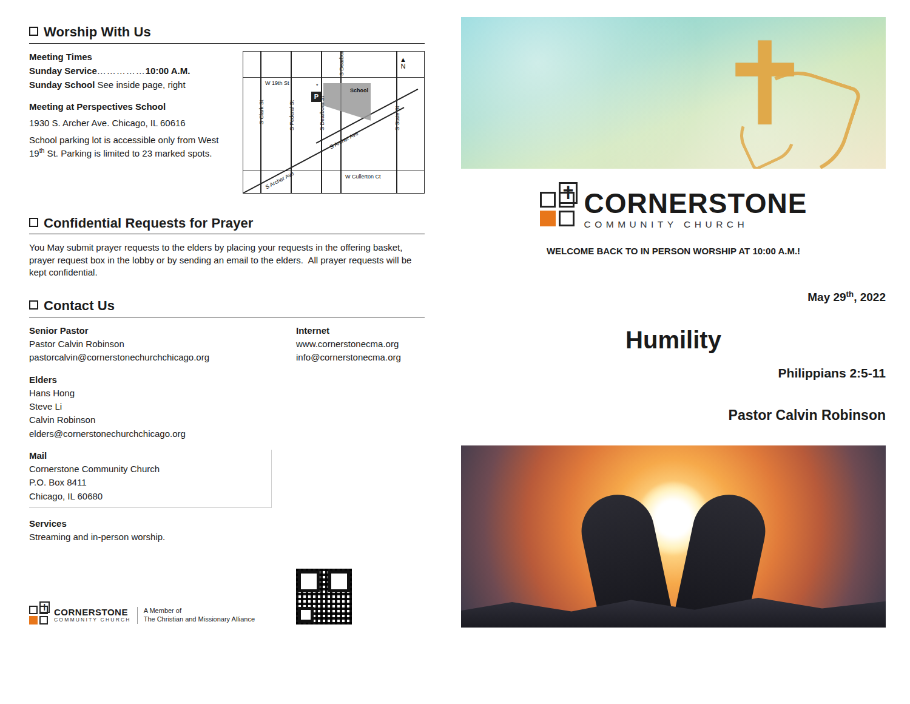Worship With Us
Meeting Times
Sunday Service……………10:00 A.M.
Sunday School See inside page, right
Meeting at Perspectives School
1930 S. Archer Ave. Chicago, IL 60616
School parking lot is accessible only from West 19th St. Parking is limited to 23 marked spots.
P
School
*
▲
N
W 19th St
S Clark St
S Federal St
S Dearborn St
S Dearborn St
S State St
W Cullerton Ct
S Archer Ave
S Archer Ave
Confidential Requests for Prayer
You May submit prayer requests to the elders by placing your requests in the offering basket, prayer request box in the lobby or by sending an email to the elders. All prayer requests will be kept confidential.
Contact Us
Senior Pastor
Pastor Calvin Robinson
pastorcalvin@cornerstonechurchchicago.org
Elders
Hans Hong
Steve Li
Calvin Robinson
elders@cornerstonechurchchicago.org
Mail
Cornerstone Community Church
P.O. Box 8411
Chicago, IL 60680
Services
Streaming and in-person worship.
Internet
www.cornerstonecma.org
info@cornerstonecma.org
✝
CORNERSTONE
COMMUNITY CHURCH
A Member of
The Christian and Missionary Alliance
✝
✝
CORNERSTONE
COMMUNITY CHURCH
WELCOME BACK TO IN PERSON WORSHIP AT 10:00 A.M.!
May 29th, 2022
Humility
Philippians 2:5-11
Pastor Calvin Robinson